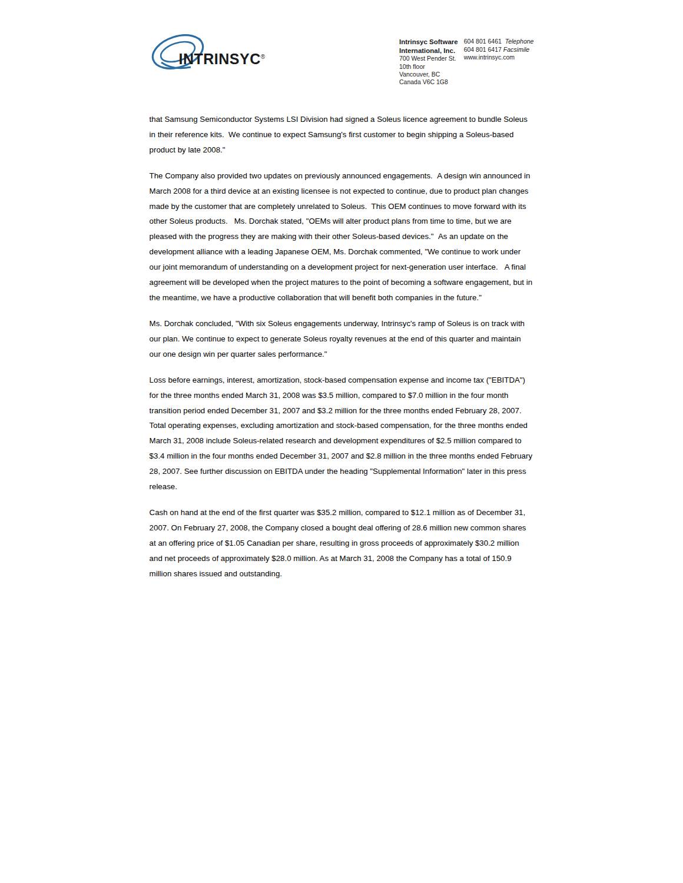INTRINSYC®
Intrinsyc Software
International, Inc.
700 West Pender St.
10th floor
Vancouver, BC
Canada V6C 1G8
604 801 6461 Telephone
604 801 6417 Facsimile
www.intrinsyc.com
that Samsung Semiconductor Systems LSI Division had signed a Soleus licence agreement to bundle Soleus in their reference kits. We continue to expect Samsung's first customer to begin shipping a Soleus-based product by late 2008."
The Company also provided two updates on previously announced engagements. A design win announced in March 2008 for a third device at an existing licensee is not expected to continue, due to product plan changes made by the customer that are completely unrelated to Soleus. This OEM continues to move forward with its other Soleus products. Ms. Dorchak stated, "OEMs will alter product plans from time to time, but we are pleased with the progress they are making with their other Soleus-based devices." As an update on the development alliance with a leading Japanese OEM, Ms. Dorchak commented, "We continue to work under our joint memorandum of understanding on a development project for next-generation user interface. A final agreement will be developed when the project matures to the point of becoming a software engagement, but in the meantime, we have a productive collaboration that will benefit both companies in the future."
Ms. Dorchak concluded, "With six Soleus engagements underway, Intrinsyc's ramp of Soleus is on track with our plan. We continue to expect to generate Soleus royalty revenues at the end of this quarter and maintain our one design win per quarter sales performance."
Loss before earnings, interest, amortization, stock-based compensation expense and income tax ("EBITDA") for the three months ended March 31, 2008 was $3.5 million, compared to $7.0 million in the four month transition period ended December 31, 2007 and $3.2 million for the three months ended February 28, 2007. Total operating expenses, excluding amortization and stock-based compensation, for the three months ended March 31, 2008 include Soleus-related research and development expenditures of $2.5 million compared to $3.4 million in the four months ended December 31, 2007 and $2.8 million in the three months ended February 28, 2007. See further discussion on EBITDA under the heading "Supplemental Information" later in this press release.
Cash on hand at the end of the first quarter was $35.2 million, compared to $12.1 million as of December 31, 2007. On February 27, 2008, the Company closed a bought deal offering of 28.6 million new common shares at an offering price of $1.05 Canadian per share, resulting in gross proceeds of approximately $30.2 million and net proceeds of approximately $28.0 million. As at March 31, 2008 the Company has a total of 150.9 million shares issued and outstanding.